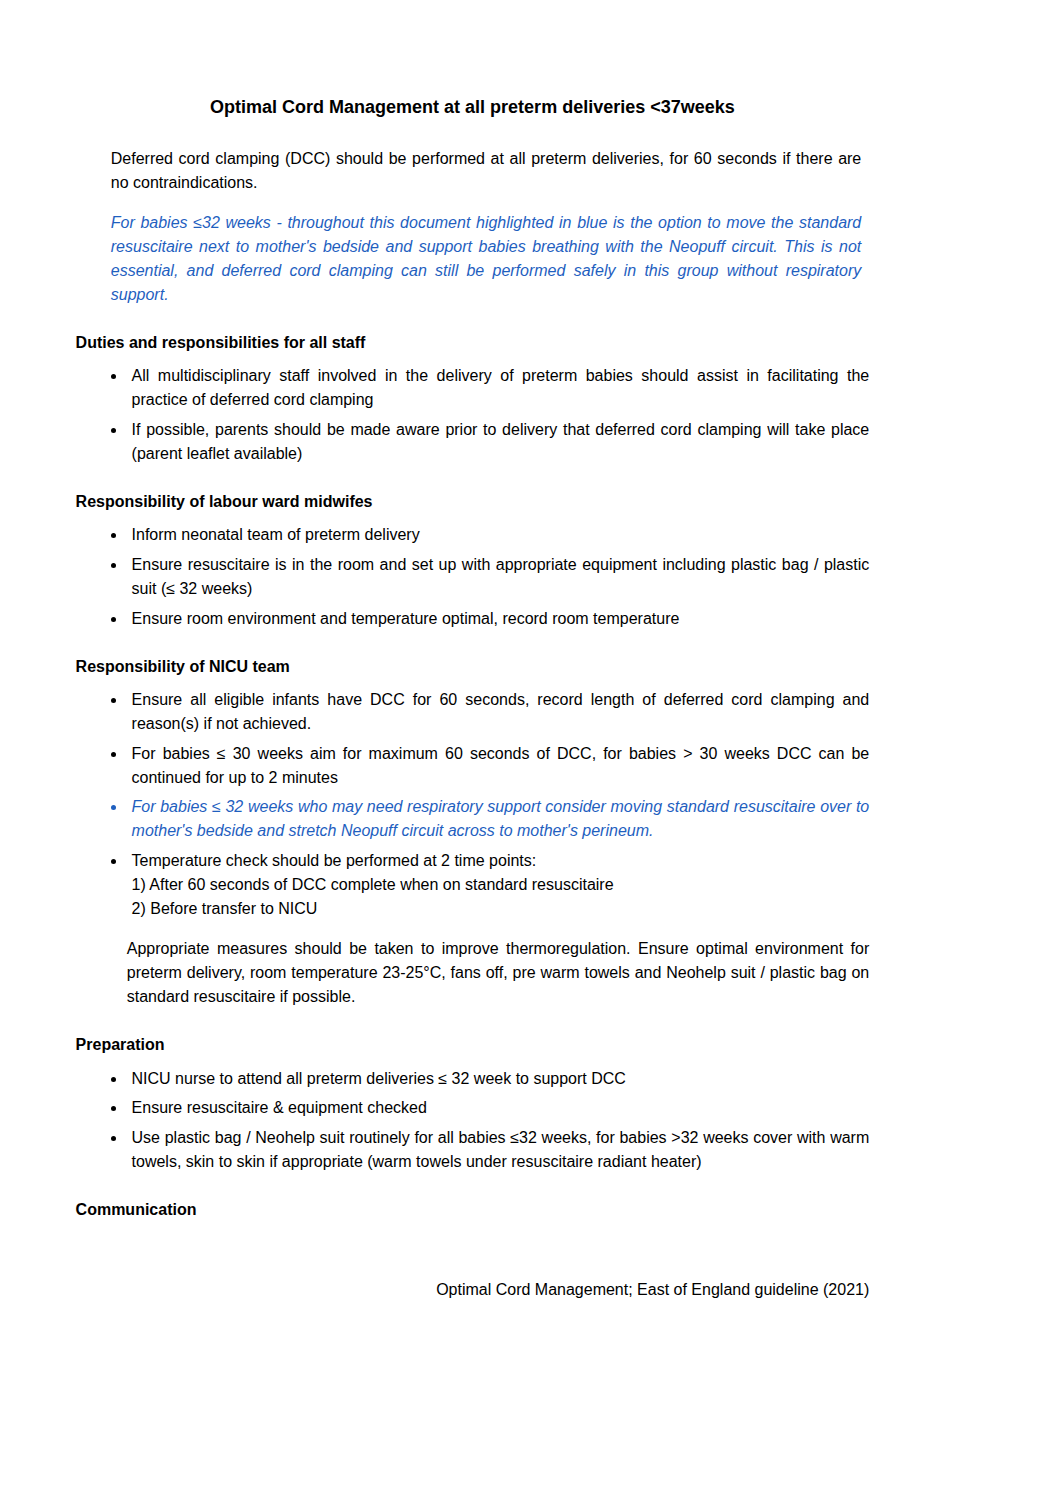Optimal Cord Management at all preterm deliveries <37weeks
Deferred cord clamping (DCC) should be performed at all preterm deliveries, for 60 seconds if there are no contraindications.
For babies ≤32 weeks - throughout this document highlighted in blue is the option to move the standard resuscitaire next to mother's bedside and support babies breathing with the Neopuff circuit. This is not essential, and deferred cord clamping can still be performed safely in this group without respiratory support.
Duties and responsibilities for all staff
All multidisciplinary staff involved in the delivery of preterm babies should assist in facilitating the practice of deferred cord clamping
If possible, parents should be made aware prior to delivery that deferred cord clamping will take place (parent leaflet available)
Responsibility of labour ward midwifes
Inform neonatal team of preterm delivery
Ensure resuscitaire is in the room and set up with appropriate equipment including plastic bag / plastic suit (≤ 32 weeks)
Ensure room environment and temperature optimal, record room temperature
Responsibility of NICU team
Ensure all eligible infants have DCC for 60 seconds, record length of deferred cord clamping and reason(s) if not achieved.
For babies ≤ 30 weeks aim for maximum 60 seconds of DCC, for babies > 30 weeks DCC can be continued for up to 2 minutes
For babies ≤ 32 weeks who may need respiratory support consider moving standard resuscitaire over to mother's bedside and stretch Neopuff circuit across to mother's perineum.
Temperature check should be performed at 2 time points:
1) After 60 seconds of DCC complete when on standard resuscitaire
2) Before transfer to NICU
Appropriate measures should be taken to improve thermoregulation. Ensure optimal environment for preterm delivery, room temperature 23-25°C, fans off, pre warm towels and Neohelp suit / plastic bag on standard resuscitaire if possible.
Preparation
NICU nurse to attend all preterm deliveries ≤ 32 week to support DCC
Ensure resuscitaire & equipment checked
Use plastic bag / Neohelp suit routinely for all babies ≤32 weeks, for babies >32 weeks cover with warm towels, skin to skin if appropriate (warm towels under resuscitaire radiant heater)
Communication
Optimal Cord Management; East of England guideline (2021)